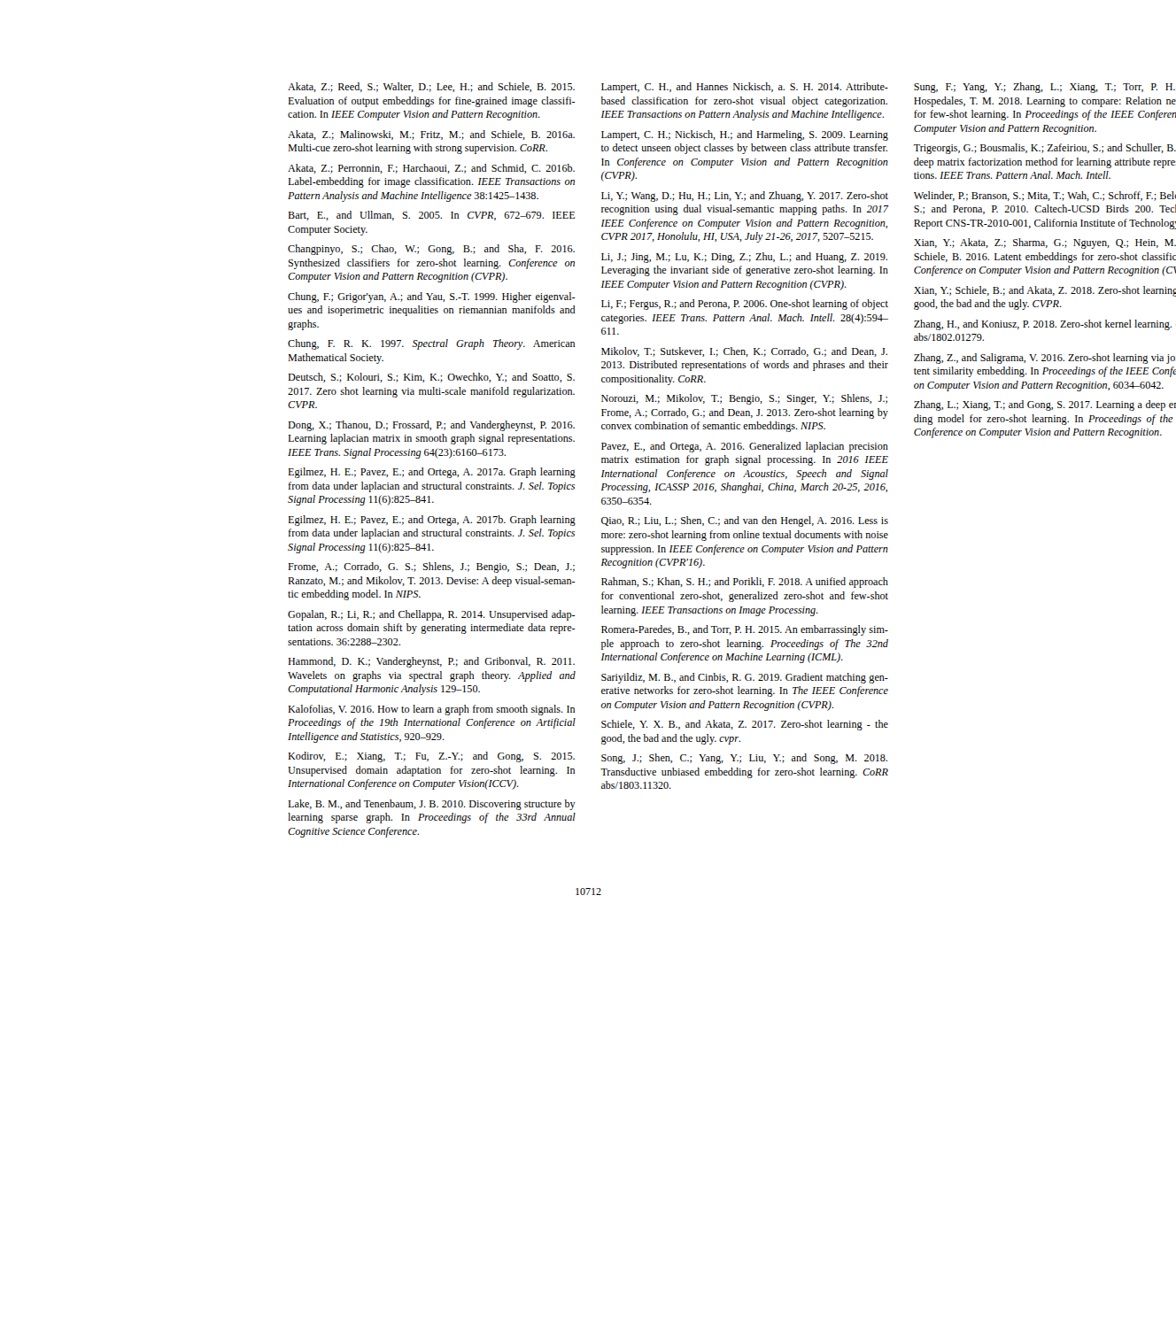Akata, Z.; Reed, S.; Walter, D.; Lee, H.; and Schiele, B. 2015. Evaluation of output embeddings for fine-grained image classification. In IEEE Computer Vision and Pattern Recognition.
Akata, Z.; Malinowski, M.; Fritz, M.; and Schiele, B. 2016a. Multi-cue zero-shot learning with strong supervision. CoRR.
Akata, Z.; Perronnin, F.; Harchaoui, Z.; and Schmid, C. 2016b. Label-embedding for image classification. IEEE Transactions on Pattern Analysis and Machine Intelligence 38:1425–1438.
Bart, E., and Ullman, S. 2005. In CVPR, 672–679. IEEE Computer Society.
Changpinyo, S.; Chao, W.; Gong, B.; and Sha, F. 2016. Synthesized classifiers for zero-shot learning. Conference on Computer Vision and Pattern Recognition (CVPR).
Chung, F.; Grigor'yan, A.; and Yau, S.-T. 1999. Higher eigenvalues and isoperimetric inequalities on riemannian manifolds and graphs.
Chung, F. R. K. 1997. Spectral Graph Theory. American Mathematical Society.
Deutsch, S.; Kolouri, S.; Kim, K.; Owechko, Y.; and Soatto, S. 2017. Zero shot learning via multi-scale manifold regularization. CVPR.
Dong, X.; Thanou, D.; Frossard, P.; and Vandergheynst, P. 2016. Learning laplacian matrix in smooth graph signal representations. IEEE Trans. Signal Processing 64(23):6160–6173.
Egilmez, H. E.; Pavez, E.; and Ortega, A. 2017a. Graph learning from data under laplacian and structural constraints. J. Sel. Topics Signal Processing 11(6):825–841.
Egilmez, H. E.; Pavez, E.; and Ortega, A. 2017b. Graph learning from data under laplacian and structural constraints. J. Sel. Topics Signal Processing 11(6):825–841.
Frome, A.; Corrado, G. S.; Shlens, J.; Bengio, S.; Dean, J.; Ranzato, M.; and Mikolov, T. 2013. Devise: A deep visual-semantic embedding model. In NIPS.
Gopalan, R.; Li, R.; and Chellappa, R. 2014. Unsupervised adaptation across domain shift by generating intermediate data representations. 36:2288–2302.
Hammond, D. K.; Vandergheynst, P.; and Gribonval, R. 2011. Wavelets on graphs via spectral graph theory. Applied and Computational Harmonic Analysis 129–150.
Kalofolias, V. 2016. How to learn a graph from smooth signals. In Proceedings of the 19th International Conference on Artificial Intelligence and Statistics, 920–929.
Kodirov, E.; Xiang, T.; Fu, Z.-Y.; and Gong, S. 2015. Unsupervised domain adaptation for zero-shot learning. In International Conference on Computer Vision(ICCV).
Lake, B. M., and Tenenbaum, J. B. 2010. Discovering structure by learning sparse graph. In Proceedings of the 33rd Annual Cognitive Science Conference.
Lampert, C. H., and Hannes Nickisch, a. S. H. 2014. Attribute-based classification for zero-shot visual object categorization. IEEE Transactions on Pattern Analysis and Machine Intelligence.
Lampert, C. H.; Nickisch, H.; and Harmeling, S. 2009. Learning to detect unseen object classes by between class attribute transfer. In Conference on Computer Vision and Pattern Recognition (CVPR).
Li, Y.; Wang, D.; Hu, H.; Lin, Y.; and Zhuang, Y. 2017. Zero-shot recognition using dual visual-semantic mapping paths. In 2017 IEEE Conference on Computer Vision and Pattern Recognition, CVPR 2017, Honolulu, HI, USA, July 21-26, 2017, 5207–5215.
Li, J.; Jing, M.; Lu, K.; Ding, Z.; Zhu, L.; and Huang, Z. 2019. Leveraging the invariant side of generative zero-shot learning. In IEEE Computer Vision and Pattern Recognition (CVPR).
Li, F.; Fergus, R.; and Perona, P. 2006. One-shot learning of object categories. IEEE Trans. Pattern Anal. Mach. Intell. 28(4):594–611.
Mikolov, T.; Sutskever, I.; Chen, K.; Corrado, G.; and Dean, J. 2013. Distributed representations of words and phrases and their compositionality. CoRR.
Norouzi, M.; Mikolov, T.; Bengio, S.; Singer, Y.; Shlens, J.; Frome, A.; Corrado, G.; and Dean, J. 2013. Zero-shot learning by convex combination of semantic embeddings. NIPS.
Pavez, E., and Ortega, A. 2016. Generalized laplacian precision matrix estimation for graph signal processing. In 2016 IEEE International Conference on Acoustics, Speech and Signal Processing, ICASSP 2016, Shanghai, China, March 20-25, 2016, 6350–6354.
Qiao, R.; Liu, L.; Shen, C.; and van den Hengel, A. 2016. Less is more: zero-shot learning from online textual documents with noise suppression. In IEEE Conference on Computer Vision and Pattern Recognition (CVPR'16).
Rahman, S.; Khan, S. H.; and Porikli, F. 2018. A unified approach for conventional zero-shot, generalized zero-shot and few-shot learning. IEEE Transactions on Image Processing.
Romera-Paredes, B., and Torr, P. H. 2015. An embarrassingly simple approach to zero-shot learning. Proceedings of The 32nd International Conference on Machine Learning (ICML).
Sariyildiz, M. B., and Cinbis, R. G. 2019. Gradient matching generative networks for zero-shot learning. In The IEEE Conference on Computer Vision and Pattern Recognition (CVPR).
Schiele, Y. X. B., and Akata, Z. 2017. Zero-shot learning - the good, the bad and the ugly. cvpr.
Song, J.; Shen, C.; Yang, Y.; Liu, Y.; and Song, M. 2018. Transductive unbiased embedding for zero-shot learning. CoRR abs/1803.11320.
Sung, F.; Yang, Y.; Zhang, L.; Xiang, T.; Torr, P. H.; and Hospedales, T. M. 2018. Learning to compare: Relation network for few-shot learning. In Proceedings of the IEEE Conference on Computer Vision and Pattern Recognition.
Trigeorgis, G.; Bousmalis, K.; Zafeiriou, S.; and Schuller, B. W. A deep matrix factorization method for learning attribute representations. IEEE Trans. Pattern Anal. Mach. Intell.
Welinder, P.; Branson, S.; Mita, T.; Wah, C.; Schroff, F.; Belongie, S.; and Perona, P. 2010. Caltech-UCSD Birds 200. Technical Report CNS-TR-2010-001, California Institute of Technology.
Xian, Y.; Akata, Z.; Sharma, G.; Nguyen, Q.; Hein, M.; and Schiele, B. 2016. Latent embeddings for zero-shot classification. Conference on Computer Vision and Pattern Recognition (CVPR).
Xian, Y.; Schiele, B.; and Akata, Z. 2018. Zero-shot learning - the good, the bad and the ugly. CVPR.
Zhang, H., and Koniusz, P. 2018. Zero-shot kernel learning. CoRR abs/1802.01279.
Zhang, Z., and Saligrama, V. 2016. Zero-shot learning via joint latent similarity embedding. In Proceedings of the IEEE Conference on Computer Vision and Pattern Recognition, 6034–6042.
Zhang, L.; Xiang, T.; and Gong, S. 2017. Learning a deep embedding model for zero-shot learning. In Proceedings of the IEEE Conference on Computer Vision and Pattern Recognition.
10712